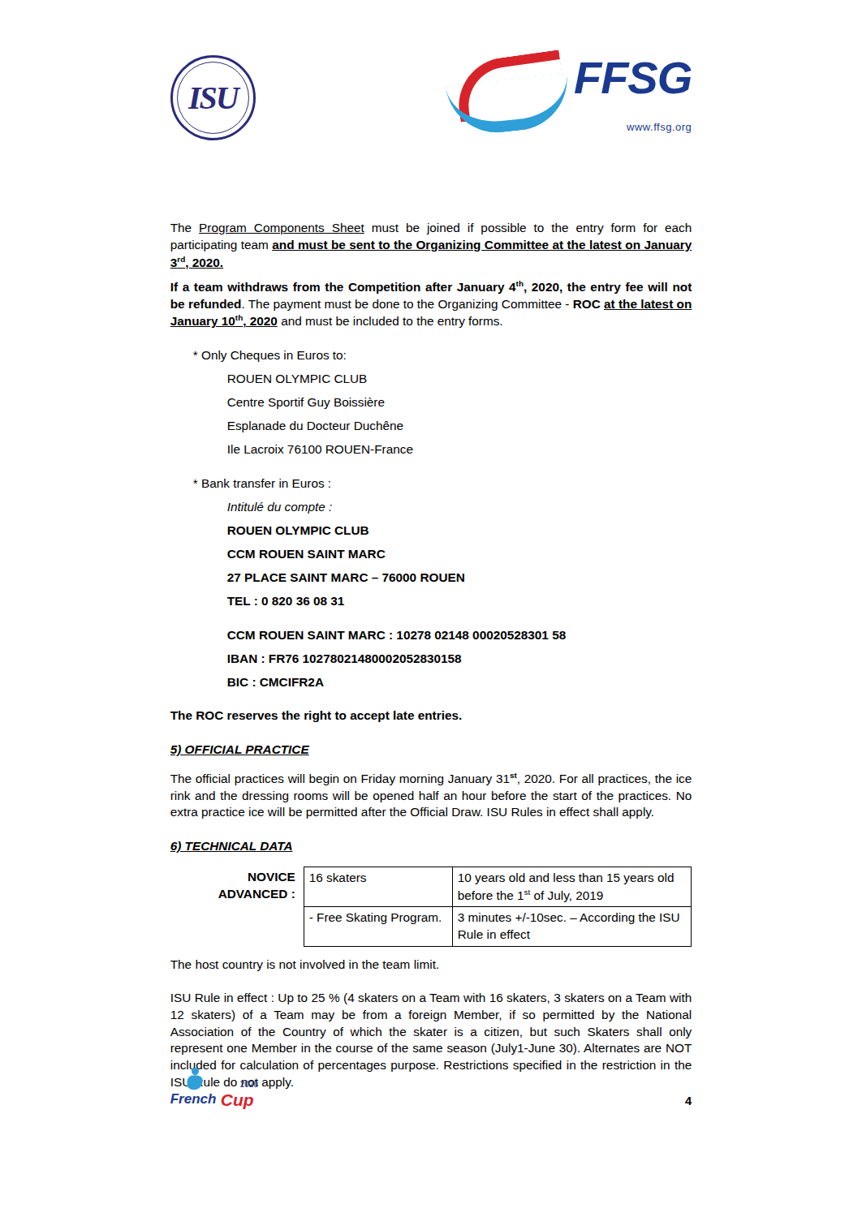ISU
FFSG
www.ffsg.org
The Program Components Sheet must be joined if possible to the entry form for each participating team and must be sent to the Organizing Committee at the latest on January 3rd, 2020.
If a team withdraws from the Competition after January 4th, 2020, the entry fee will not be refunded. The payment must be done to the Organizing Committee - ROC at the latest on January 10th, 2020 and must be included to the entry forms.
* Only Cheques in Euros to:
ROUEN OLYMPIC CLUB
Centre Sportif Guy Boissière
Esplanade du Docteur Duchêne
Ile Lacroix 76100 ROUEN-France
* Bank transfer in Euros :
Intitulé du compte :
ROUEN OLYMPIC CLUB
CCM ROUEN SAINT MARC
27 PLACE SAINT MARC – 76000 ROUEN
TEL : 0 820 36 08 31
CCM ROUEN SAINT MARC : 10278 02148 00020528301 58
IBAN : FR76 10278021480002052830158
BIC : CMCIFR2A
The ROC reserves the right to accept late entries.
5) OFFICIAL PRACTICE
The official practices will begin on Friday morning January 31st, 2020. For all practices, the ice rink and the dressing rooms will be opened half an hour before the start of the practices. No extra practice ice will be permitted after the Official Draw. ISU Rules in effect shall apply.
6) TECHNICAL DATA
| NOVICE ADVANCED : | 16 skaters | 10 years old and less than 15 years old before the 1 st of July, 2019 |
| - Free Skating Program. | 3 minutes +/-10sec. – According the ISU Rule in effect |
The host country is not involved in the team limit.
ISU Rule in effect : Up to 25 % (4 skaters on a Team with 16 skaters, 3 skaters on a Team with 12 skaters) of a Team may be from a foreign Member, if so permitted by the National Association of the Country of which the skater is a citizen, but such Skaters shall only represent one Member in the course of the same season (July1-June 30). Alternates are NOT included for calculation of percentages purpose. Restrictions specified in the restriction in the ISU Rule do not apply.
2020
French
Cup
4